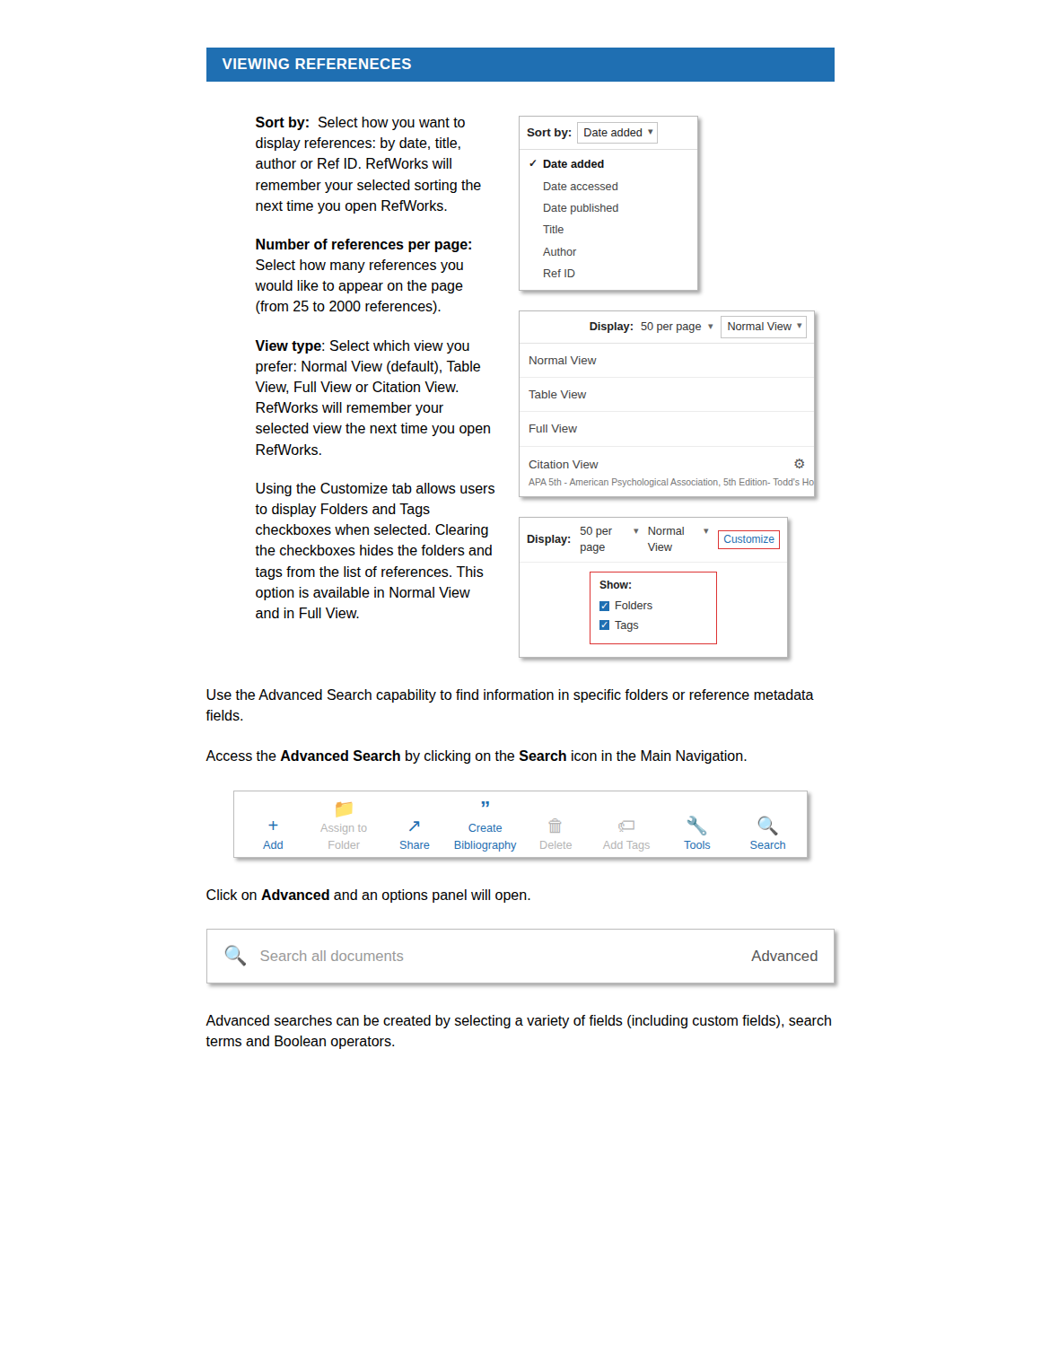VIEWING REFERENECES
Sort by: Select how you want to display references: by date, title, author or Ref ID. RefWorks will remember your selected sorting the next time you open RefWorks.
Number of references per page: Select how many references you would like to appear on the page (from 25 to 2000 references).
View type: Select which view you prefer: Normal View (default), Table View, Full View or Citation View. RefWorks will remember your selected view the next time you open RefWorks.
Using the Customize tab allows users to display Folders and Tags checkboxes when selected. Clearing the checkboxes hides the folders and tags from the list of references. This option is available in Normal View and in Full View.
Sort by: Date added
Date added
Date accessed
Date published
Title
Author
Ref ID
Display: 50 per page Normal View
Normal View
Table View
Full View
Citation View ⚙
APA 5th - American Psychological Association, 5th Edition- Todd's House …
Display: 50 per page Normal View Customize
Show:
✓ Folders ✓ Tags
Use the Advanced Search capability to find information in specific folders or reference metadata fields.
Access the Advanced Search by clicking on the Search icon in the Main Navigation.
+Add
📁Assign to Folder
↗Share
”Create Bibliography
🗑Delete
🏷Add Tags
🔧Tools
🔍Search
Click on Advanced and an options panel will open.
🔍 Search all documents Advanced
Advanced searches can be created by selecting a variety of fields (including custom fields), search terms and Boolean operators.